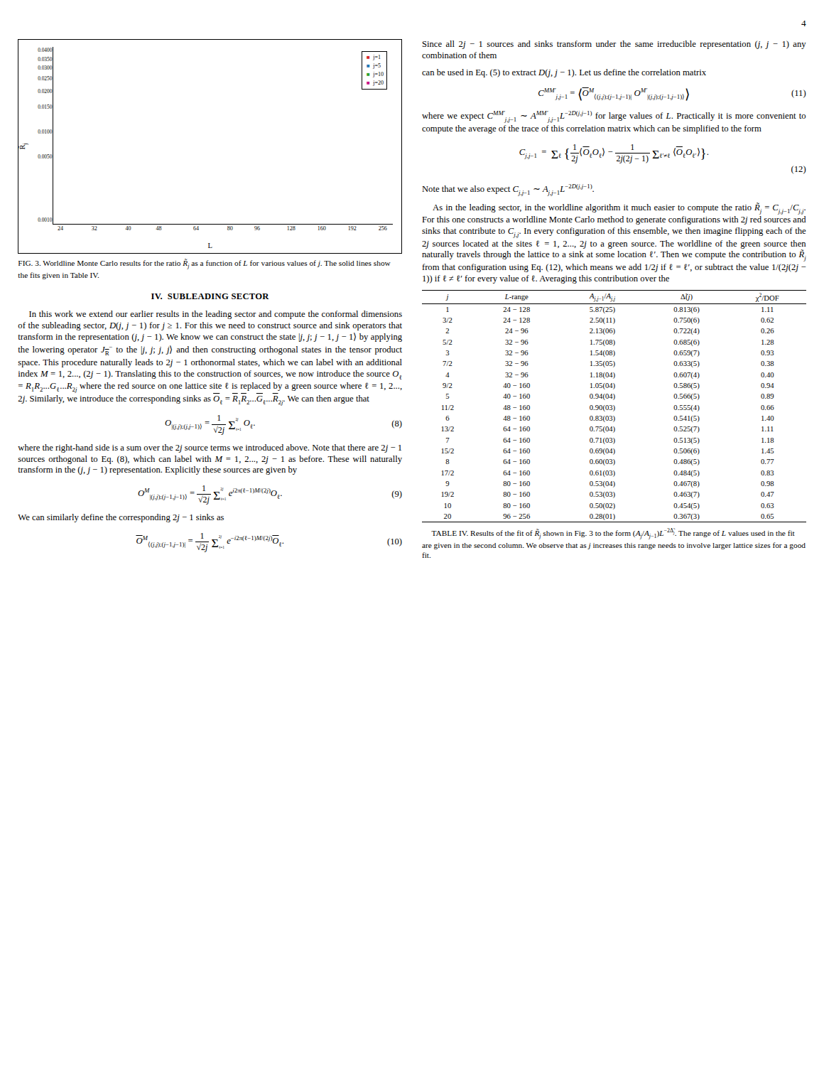4
R̃j
0.0400
0.0350
0.0300
0.0250
0.0200
0.0150
0.0100
0.0050
0.0010
24
32
40
48
64
80
96
128
160
192
256
■ j=1
■ j=5
■ j=10
■ j=20
L
FIG. 3. Worldline Monte Carlo results for the ratio R̃j as a function of L for various values of j. The solid lines show the fits given in Table IV.
IV. Subleading Sector
In this work we extend our earlier results in the leading sector and compute the conformal dimensions of the subleading sector, D(j, j − 1) for j ≥ 1. For this we need to construct source and sink operators that transform in the representation (j, j − 1). We know we can construct the state |j, j; j − 1, j − 1⟩ by applying the lowering operator JR− to the |j, j; j, j⟩ and then constructing orthogonal states in the tensor product space. This procedure naturally leads to 2j − 1 orthonormal states, which we can label with an additional index M = 1, 2..., (2j − 1). Translating this to the construction of sources, we now introduce the source Oℓ = R1R2...Gℓ...R2j where the red source on one lattice site ℓ is replaced by a green source where ℓ = 1, 2..., 2j. Similarly, we introduce the corresponding sinks as Oℓ = R1R2...Gℓ...R2j. We can then argue that
O|(j,j);(j,j−1)⟩ = 1√2j Σ 2j
ℓ=1 Oℓ. (8)
where the right-hand side is a sum over the 2j source terms we introduced above. Note that there are 2j − 1 sources orthogonal to Eq. (8), which can label with M = 1, 2..., 2j − 1 as before. These will naturally transform in the (j, j − 1) representation. Explicitly these sources are given by
OM|(j,j);(j−1,j−1)⟩ = 1√2j Σ 2j
ℓ=1 ei2π(ℓ−1)M/(2j)Oℓ. (9)
We can similarly define the corresponding 2j − 1 sinks as
OM⟨(j,j);(j−1,j−1)| = 1√2j Σ 2j
ℓ=1 e−i2π(ℓ−1)M/(2j)Oℓ. (10)
Since all 2j − 1 sources and sinks transform under the same irreducible representation (j, j − 1) any combination of them
can be used in Eq. (5) to extract D(j, j − 1). Let us define the correlation matrix
CMM′j,j−1 = ⟨OM⟨(j,j);(j−1,j−1)| OM′|(j,j);(j−1,j−1)⟩⟩ (11)
where we expect CMM′j,j−1 ∼ AMM′j,j−1L−2D(j,j−1) for large values of L. Practically it is more convenient to compute the average of the trace of this correlation matrix which can be simplified to the form
Cj,j−1 = Σℓ {12j⟨OℓOℓ⟩ − 12j(2j − 1) Σℓ′≠ℓ ⟨OℓOℓ′⟩}.
(12)
Note that we also expect Cj,j−1 ∼ Aj,j−1L−2D(j,j−1).
As in the leading sector, in the worldline algorithm it much easier to compute the ratio R̃j = Cj,j−1/Cj,j. For this one constructs a worldline Monte Carlo method to generate configurations with 2j red sources and sinks that contribute to Cj,j. In every configuration of this ensemble, we then imagine flipping each of the 2j sources located at the sites ℓ = 1, 2..., 2j to a green source. The worldline of the green source then naturally travels through the lattice to a sink at some location ℓ′. Then we compute the contribution to R̃j from that configuration using Eq. (12), which means we add 1/2j if ℓ = ℓ′, or subtract the value 1/(2j(2j − 1)) if ℓ ≠ ℓ′ for every value of ℓ. Averaging this contribution over the
| j | L -range | A j , j −1 / A j , j | Δ̃( j ) | χ 2 /DOF |
| --- | --- | --- | --- | --- |
| 1 | 24 − 128 | 5.87(25) | 0.813(6) | 1.11 |
| 3/2 | 24 − 128 | 2.50(11) | 0.750(6) | 0.62 |
| 2 | 24 − 96 | 2.13(06) | 0.722(4) | 0.26 |
| 5/2 | 32 − 96 | 1.75(08) | 0.685(6) | 1.28 |
| 3 | 32 − 96 | 1.54(08) | 0.659(7) | 0.93 |
| 7/2 | 32 − 96 | 1.35(05) | 0.633(5) | 0.38 |
| 4 | 32 − 96 | 1.18(04) | 0.607(4) | 0.40 |
| 9/2 | 40 − 160 | 1.05(04) | 0.586(5) | 0.94 |
| 5 | 40 − 160 | 0.94(04) | 0.566(5) | 0.89 |
| 11/2 | 48 − 160 | 0.90(03) | 0.555(4) | 0.66 |
| 6 | 48 − 160 | 0.83(03) | 0.541(5) | 1.40 |
| 13/2 | 64 − 160 | 0.75(04) | 0.525(7) | 1.11 |
| 7 | 64 − 160 | 0.71(03) | 0.513(5) | 1.18 |
| 15/2 | 64 − 160 | 0.69(04) | 0.506(6) | 1.45 |
| 8 | 64 − 160 | 0.60(03) | 0.486(5) | 0.77 |
| 17/2 | 64 − 160 | 0.61(03) | 0.484(5) | 0.83 |
| 9 | 80 − 160 | 0.53(04) | 0.467(8) | 0.98 |
| 19/2 | 80 − 160 | 0.53(03) | 0.463(7) | 0.47 |
| 10 | 80 − 160 | 0.50(02) | 0.454(5) | 0.63 |
| 20 | 96 − 256 | 0.28(01) | 0.367(3) | 0.65 |
TABLE IV. Results of the fit of R̃j shown in Fig. 3 to the form (Aj/Aj−1)L−2Δ̃j. The range of L values used in the fit are given in the second column. We observe that as j increases this range needs to involve larger lattice sizes for a good fit.